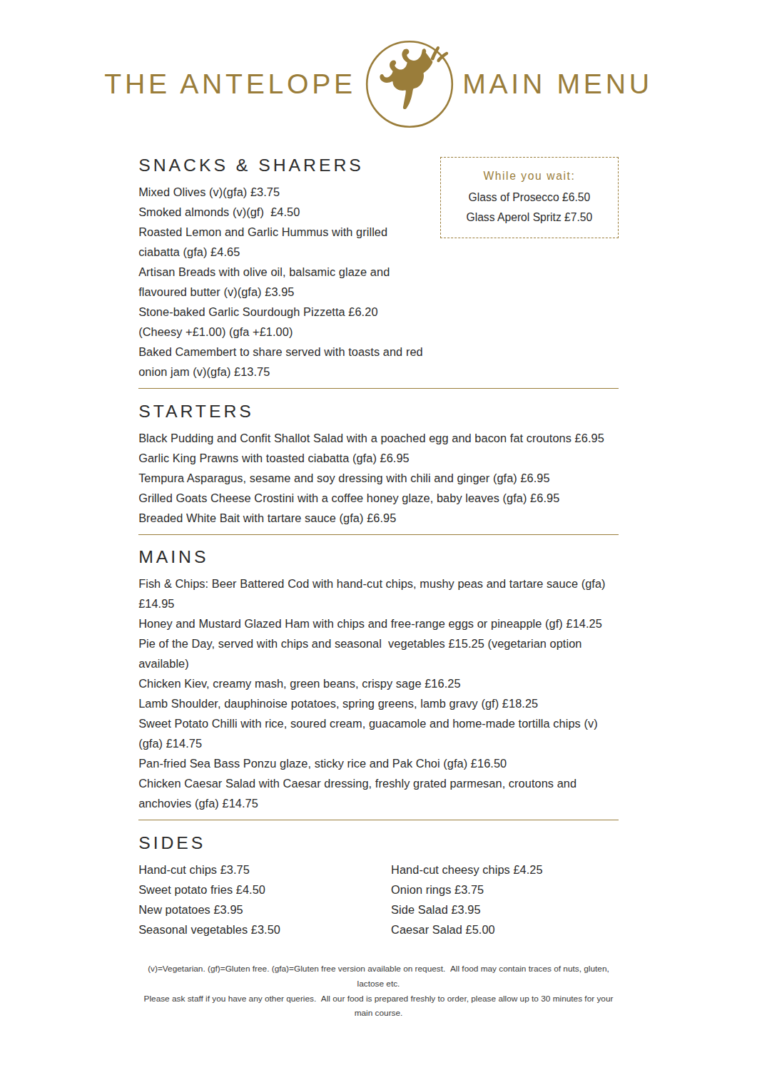THE ANTELOPE
MAIN MENU
Snacks & Sharers
Mixed Olives (v)(gfa) £3.75
Smoked almonds (v)(gf) £4.50
Roasted Lemon and Garlic Hummus with grilled ciabatta (gfa) £4.65
Artisan Breads with olive oil, balsamic glaze and flavoured butter (v)(gfa) £3.95
Stone-baked Garlic Sourdough Pizzetta £6.20
(Cheesy +£1.00) (gfa +£1.00)
Baked Camembert to share served with toasts and red onion jam (v)(gfa) £13.75
While you wait:
Glass of Prosecco £6.50
Glass Aperol Spritz £7.50
Starters
Black Pudding and Confit Shallot Salad with a poached egg and bacon fat croutons £6.95
Garlic King Prawns with toasted ciabatta (gfa) £6.95
Tempura Asparagus, sesame and soy dressing with chili and ginger (gfa) £6.95
Grilled Goats Cheese Crostini with a coffee honey glaze, baby leaves (gfa) £6.95
Breaded White Bait with tartare sauce (gfa) £6.95
Mains
Fish & Chips: Beer Battered Cod with hand-cut chips, mushy peas and tartare sauce (gfa) £14.95
Honey and Mustard Glazed Ham with chips and free-range eggs or pineapple (gf) £14.25
Pie of the Day, served with chips and seasonal vegetables £15.25 (vegetarian option available)
Chicken Kiev, creamy mash, green beans, crispy sage £16.25
Lamb Shoulder, dauphinoise potatoes, spring greens, lamb gravy (gf) £18.25
Sweet Potato Chilli with rice, soured cream, guacamole and home-made tortilla chips (v)(gfa) £14.75
Pan-fried Sea Bass Ponzu glaze, sticky rice and Pak Choi (gfa) £16.50
Chicken Caesar Salad with Caesar dressing, freshly grated parmesan, croutons and anchovies (gfa) £14.75
Sides
Hand-cut chips £3.75
Sweet potato fries £4.50
New potatoes £3.95
Seasonal vegetables £3.50
Hand-cut cheesy chips £4.25
Onion rings £3.75
Side Salad £3.95
Caesar Salad £5.00
(v)=Vegetarian. (gf)=Gluten free. (gfa)=Gluten free version available on request. All food may contain traces of nuts, gluten, lactose etc.
Please ask staff if you have any other queries. All our food is prepared freshly to order, please allow up to 30 minutes for your main course.